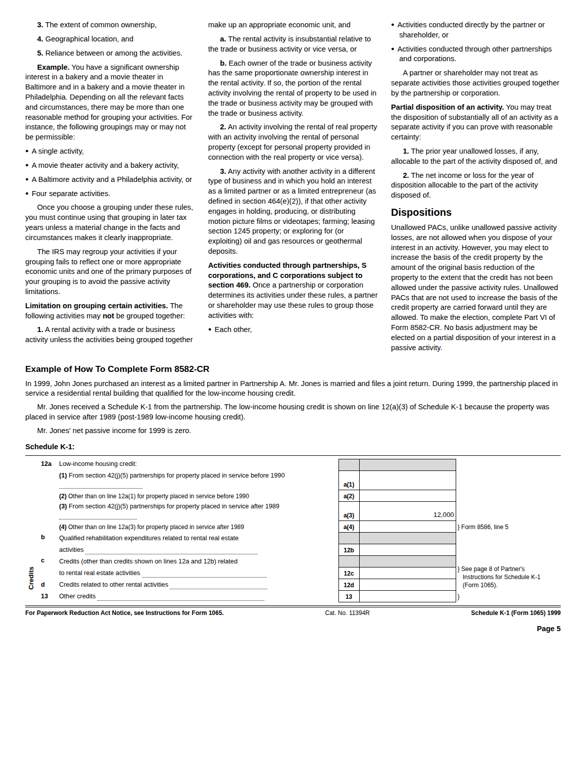3. The extent of common ownership,
4. Geographical location, and
5. Reliance between or among the activities.
Example. You have a significant ownership interest in a bakery and a movie theater in Baltimore and in a bakery and a movie theater in Philadelphia. Depending on all the relevant facts and circumstances, there may be more than one reasonable method for grouping your activities. For instance, the following groupings may or may not be permissible:
A single activity,
A movie theater activity and a bakery activity,
A Baltimore activity and a Philadelphia activity, or
Four separate activities.
Once you choose a grouping under these rules, you must continue using that grouping in later tax years unless a material change in the facts and circumstances makes it clearly inappropriate.
The IRS may regroup your activities if your grouping fails to reflect one or more appropriate economic units and one of the primary purposes of your grouping is to avoid the passive activity limitations.
Limitation on grouping certain activities. The following activities may not be grouped together:
1. A rental activity with a trade or business activity unless the activities being grouped together make up an appropriate economic unit, and
a. The rental activity is insubstantial relative to the trade or business activity or vice versa, or
b. Each owner of the trade or business activity has the same proportionate ownership interest in the rental activity. If so, the portion of the rental activity involving the rental of property to be used in the trade or business activity may be grouped with the trade or business activity.
2. An activity involving the rental of real property with an activity involving the rental of personal property (except for personal property provided in connection with the real property or vice versa).
3. Any activity with another activity in a different type of business and in which you hold an interest as a limited partner or as a limited entrepreneur (as defined in section 464(e)(2)), if that other activity engages in holding, producing, or distributing motion picture films or videotapes; farming; leasing section 1245 property; or exploring for (or exploiting) oil and gas resources or geothermal deposits.
Activities conducted through partnerships, S corporations, and C corporations subject to section 469. Once a partnership or corporation determines its activities under these rules, a partner or shareholder may use these rules to group those activities with:
Each other,
Activities conducted directly by the partner or shareholder, or
Activities conducted through other partnerships and corporations.
A partner or shareholder may not treat as separate activities those activities grouped together by the partnership or corporation.
Partial disposition of an activity. You may treat the disposition of substantially all of an activity as a separate activity if you can prove with reasonable certainty:
1. The prior year unallowed losses, if any, allocable to the part of the activity disposed of, and
2. The net income or loss for the year of disposition allocable to the part of the activity disposed of.
Dispositions
Unallowed PACs, unlike unallowed passive activity losses, are not allowed when you dispose of your interest in an activity. However, you may elect to increase the basis of the credit property by the amount of the original basis reduction of the property to the extent that the credit has not been allowed under the passive activity rules. Unallowed PACs that are not used to increase the basis of the credit property are carried forward until they are allowed. To make the election, complete Part VI of Form 8582-CR. No basis adjustment may be elected on a partial disposition of your interest in a passive activity.
Example of How To Complete Form 8582-CR
In 1999, John Jones purchased an interest as a limited partner in Partnership A. Mr. Jones is married and files a joint return. During 1999, the partnership placed in service a residential rental building that qualified for the low-income housing credit.
Mr. Jones received a Schedule K-1 from the partnership. The low-income housing credit is shown on line 12(a)(3) of Schedule K-1 because the property was placed in service after 1989 (post-1989 low-income housing credit).
Mr. Jones' net passive income for 1999 is zero.
Schedule K-1:
| Credits | 12a | Low-income housing credit: | | | |
| | (1) From section 42(j)(5) partnerships for property placed in service before 1990 | a(1) | |
| | (2) Other than on line 12a(1) for property placed in service before 1990 | a(2) | | } Form 8586, line 5 |
| | (3) From section 42(j)(5) partnerships for property placed in service after 1989 | a(3) | 12,000 |
| | (4) Other than on line 12a(3) for property placed in service after 1989 | a(4) | |
| b | Qualified rehabilitation expenditures related to rental real estate | | | |
| | activities | 12b | | |
| c | Credits (other than credits shown on lines 12a and 12b) related | | | } See page 8 of Partner's Instructions for Schedule K-1 (Form 1065). |
| | to rental real estate activities | 12c | |
| d | Credits related to other rental activities | 12d | |
| | 13 | Other credits | 13 | | } |
For Paperwork Reduction Act Notice, see Instructions for Form 1065.
Cat. No. 11394R
Schedule K-1 (Form 1065) 1999
Page 5